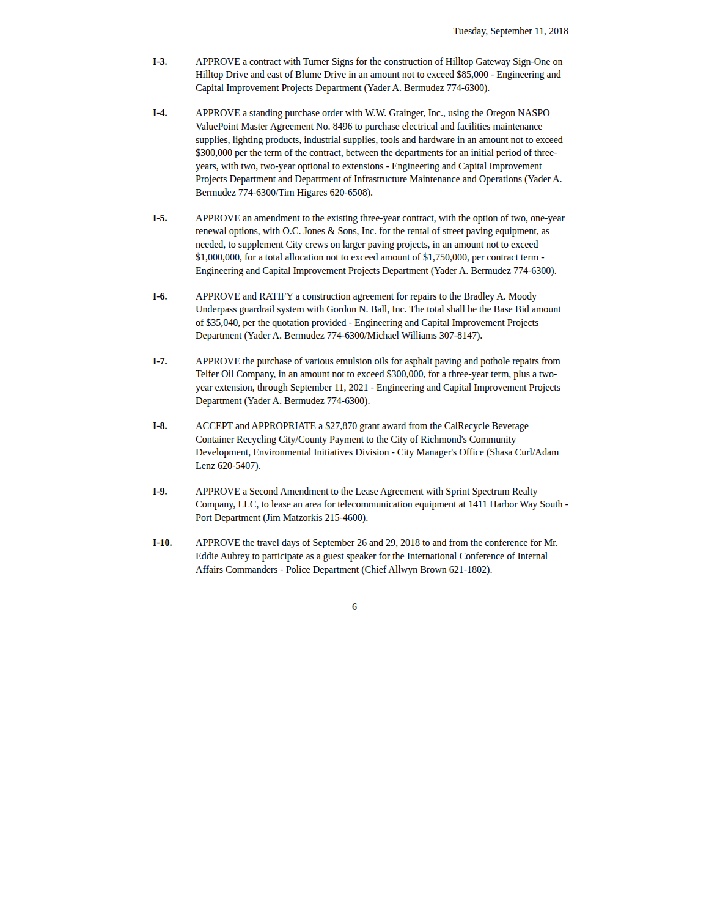Tuesday, September 11, 2018
I-3.
APPROVE a contract with Turner Signs for the construction of Hilltop Gateway Sign-One on Hilltop Drive and east of Blume Drive in an amount not to exceed $85,000 - Engineering and Capital Improvement Projects Department (Yader A. Bermudez 774-6300).
I-4.
APPROVE a standing purchase order with W.W. Grainger, Inc., using the Oregon NASPO ValuePoint Master Agreement No. 8496 to purchase electrical and facilities maintenance supplies, lighting products, industrial supplies, tools and hardware in an amount not to exceed $300,000 per the term of the contract, between the departments for an initial period of three-years, with two, two-year optional to extensions - Engineering and Capital Improvement Projects Department and Department of Infrastructure Maintenance and Operations (Yader A. Bermudez 774-6300/Tim Higares 620-6508).
I-5.
APPROVE an amendment to the existing three-year contract, with the option of two, one-year renewal options, with O.C. Jones & Sons, Inc. for the rental of street paving equipment, as needed, to supplement City crews on larger paving projects, in an amount not to exceed $1,000,000, for a total allocation not to exceed amount of $1,750,000, per contract term - Engineering and Capital Improvement Projects Department (Yader A. Bermudez 774-6300).
I-6.
APPROVE and RATIFY a construction agreement for repairs to the Bradley A. Moody Underpass guardrail system with Gordon N. Ball, Inc. The total shall be the Base Bid amount of $35,040, per the quotation provided - Engineering and Capital Improvement Projects Department (Yader A. Bermudez 774-6300/Michael Williams 307-8147).
I-7.
APPROVE the purchase of various emulsion oils for asphalt paving and pothole repairs from Telfer Oil Company, in an amount not to exceed $300,000, for a three-year term, plus a two-year extension, through September 11, 2021 - Engineering and Capital Improvement Projects Department (Yader A. Bermudez 774-6300).
I-8.
ACCEPT and APPROPRIATE a $27,870 grant award from the CalRecycle Beverage Container Recycling City/County Payment to the City of Richmond's Community Development, Environmental Initiatives Division - City Manager's Office (Shasa Curl/Adam Lenz 620-5407).
I-9.
APPROVE a Second Amendment to the Lease Agreement with Sprint Spectrum Realty Company, LLC, to lease an area for telecommunication equipment at 1411 Harbor Way South - Port Department (Jim Matzorkis 215-4600).
I-10.
APPROVE the travel days of September 26 and 29, 2018 to and from the conference for Mr. Eddie Aubrey to participate as a guest speaker for the International Conference of Internal Affairs Commanders - Police Department (Chief Allwyn Brown 621-1802).
6